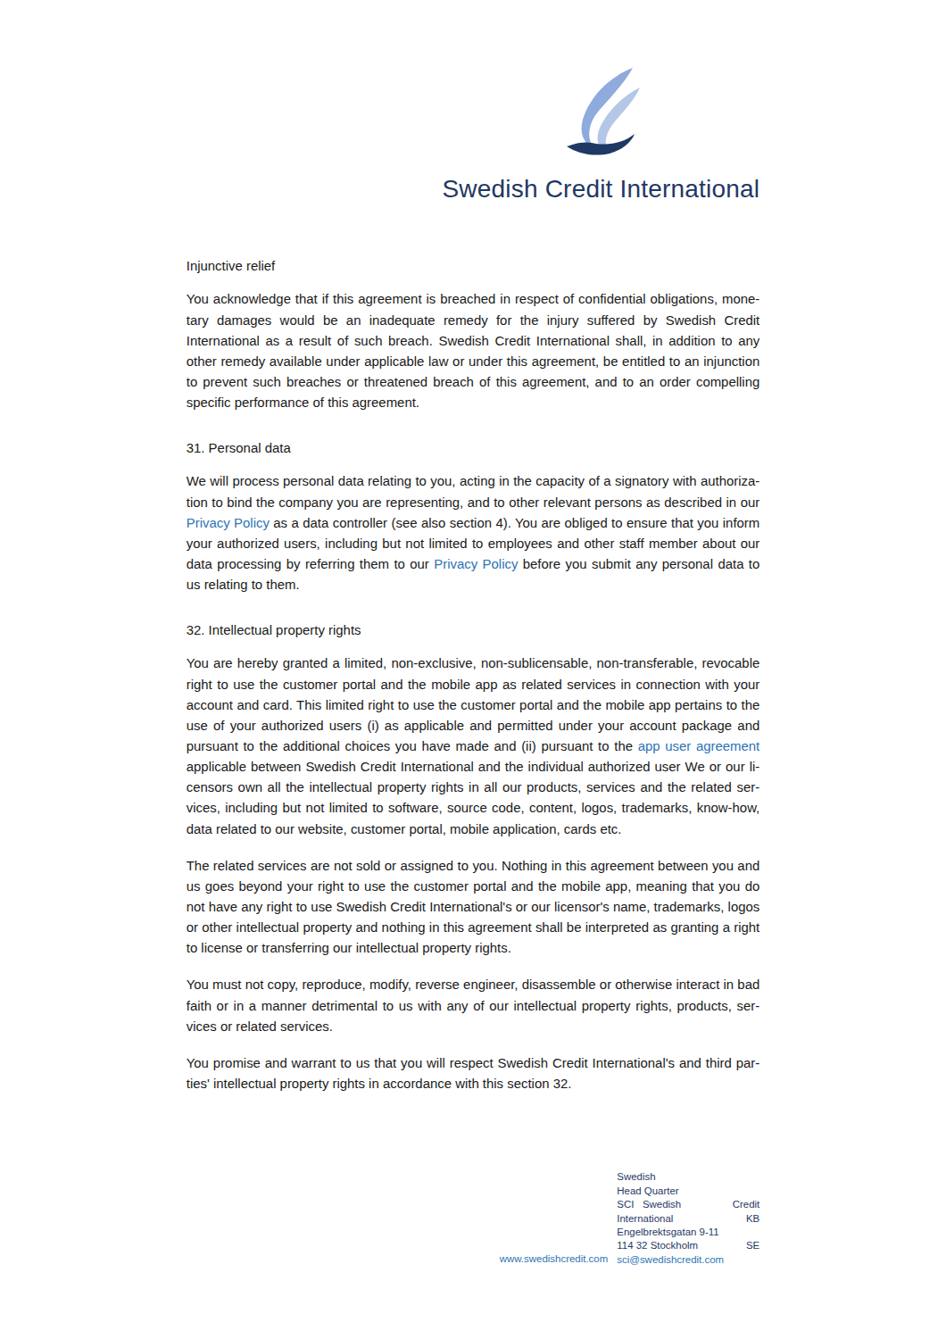Swedish Credit International
Injunctive relief
You acknowledge that if this agreement is breached in respect of confidential obligations, monetary damages would be an inadequate remedy for the injury suffered by Swedish Credit International as a result of such breach. Swedish Credit International shall, in addition to any other remedy available under applicable law or under this agreement, be entitled to an injunction to prevent such breaches or threatened breach of this agreement, and to an order compelling specific performance of this agreement.
31. Personal data
We will process personal data relating to you, acting in the capacity of a signatory with authorization to bind the company you are representing, and to other relevant persons as described in our Privacy Policy as a data controller (see also section 4). You are obliged to ensure that you inform your authorized users, including but not limited to employees and other staff member about our data processing by referring them to our Privacy Policy before you submit any personal data to us relating to them.
32. Intellectual property rights
You are hereby granted a limited, non-exclusive, non-sublicensable, non-transferable, revocable right to use the customer portal and the mobile app as related services in connection with your account and card. This limited right to use the customer portal and the mobile app pertains to the use of your authorized users (i) as applicable and permitted under your account package and pursuant to the additional choices you have made and (ii) pursuant to the app user agreement applicable between Swedish Credit International and the individual authorized user We or our licensors own all the intellectual property rights in all our products, services and the related services, including but not limited to software, source code, content, logos, trademarks, know-how, data related to our website, customer portal, mobile application, cards etc.
The related services are not sold or assigned to you. Nothing in this agreement between you and us goes beyond your right to use the customer portal and the mobile app, meaning that you do not have any right to use Swedish Credit International's or our licensor's name, trademarks, logos or other intellectual property and nothing in this agreement shall be interpreted as granting a right to license or transferring our intellectual property rights.
You must not copy, reproduce, modify, reverse engineer, disassemble or otherwise interact in bad faith or in a manner detrimental to us with any of our intellectual property rights, products, services or related services.
You promise and warrant to us that you will respect Swedish Credit International's and third parties' intellectual property rights in accordance with this section 32.
www.swedishcredit.com
Swedish
Head Quarter
SCI Swedish Credit
International KB
Engelbrektsgatan 9-11
114 32 Stockholm SE
sci@swedishcredit.com